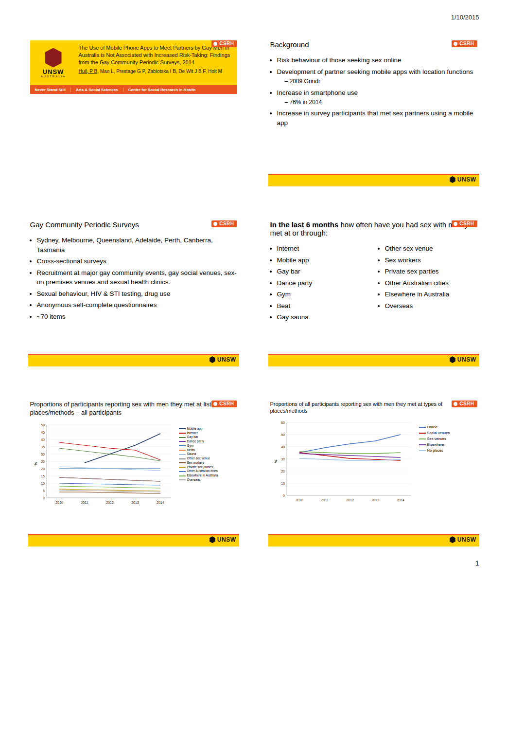1/10/2015
CSRH
UNSW
AUSTRALIA
The Use of Mobile Phone Apps to Meet Partners by Gay Men in Australia is Not Associated with Increased Risk-Taking: Findings from the Gay Community Periodic Surveys, 2014
Hull, P B, Mao L, Prestage G P, Zablotska I B, De Wit J B F, Holt M
Never Stand Still Arts & Social Sciences Centre for Social Research in Health
CSRH
Background
Risk behaviour of those seeking sex online
Development of partner seeking mobile apps with location functions
2009 Grindr
Increase in smartphone use
76% in 2014
Increase in survey participants that met sex partners using a mobile app
UNSW
CSRH
Gay Community Periodic Surveys
Sydney, Melbourne, Queensland, Adelaide, Perth, Canberra, Tasmania
Cross-sectional surveys
Recruitment at major gay community events, gay social venues, sex-on premises venues and sexual health clinics.
Sexual behaviour, HIV & STI testing, drug use
Anonymous self-complete questionnaires
~70 items
UNSW
CSRH
In the last 6 months how often have you had sex with men you met at or through:
Internet
Mobile app
Gay bar
Dance party
Gym
Beat
Gay sauna
Other sex venue
Sex workers
Private sex parties
Other Australian cities
Elsewhere in Australia
Overseas
UNSW
CSRH
Proportions of participants reporting sex with men they met at listed places/methods – all participants
50 45 40 35 30 25 20 15 10 5 0 % 2010 2011 2012 2013 2014
Mobile app
Internet
Gay bar
Dance party
Gym
Beats
Sauna
Other sex venue
Sex workers
Private sex parties
Other Australian cities
Elsewhere in Australia
Overseas
UNSW
CSRH
Proportions of all participants reporting sex with men they met at types of places/methods
60 50 40 30 20 10 0 % 2010 2011 2012 2013 2014
Online
Social venues
Sex venues
Elsewhere
No places
UNSW
1